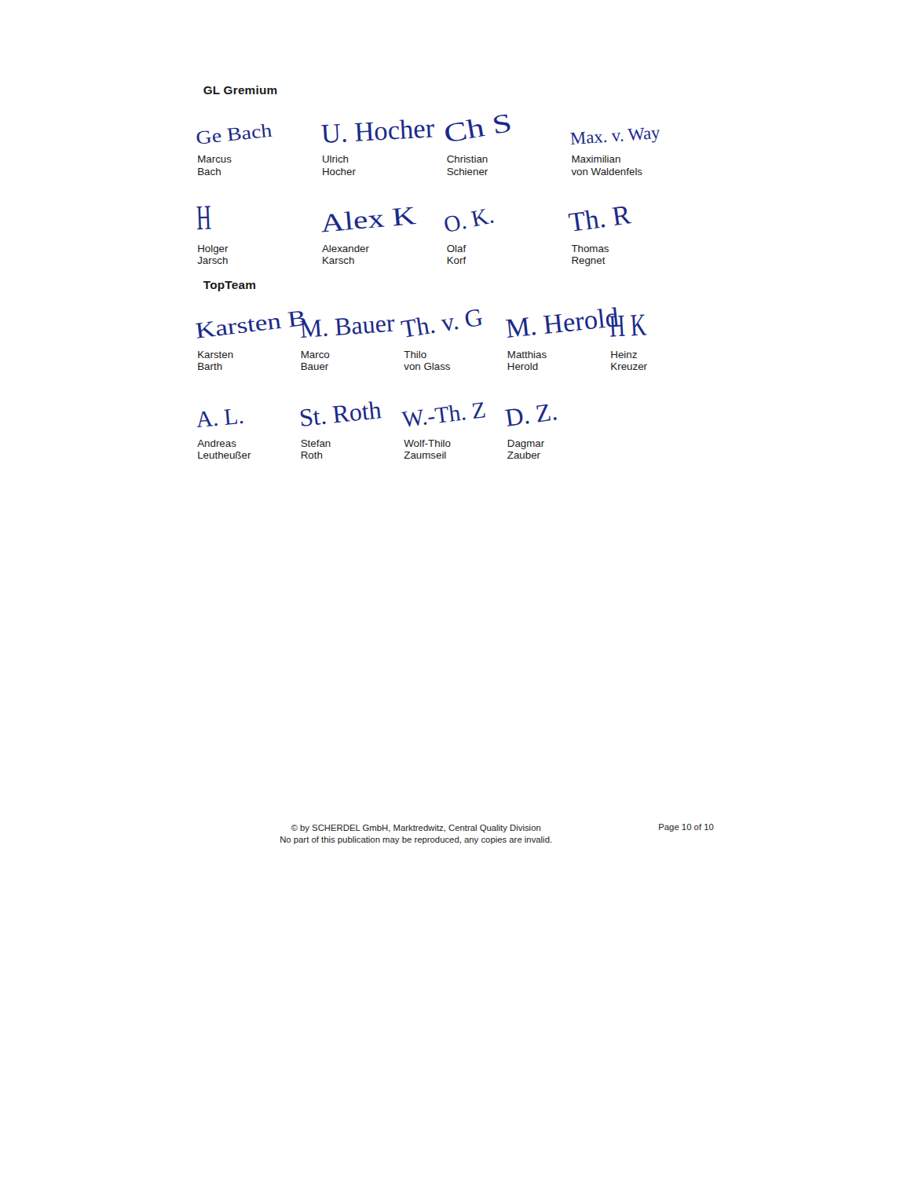GL Gremium
Ge Bach
Marcus Bach
U. Hocher
Ulrich Hocher
Ch S
Christian Schiener
Max. v. Way
Maximilian von Waldenfels
H
Holger Jarsch
Alex K
Alexander Karsch
O. K.
Olaf Korf
Th. R
Thomas Regnet
TopTeam
Karsten B
Karsten Barth
M. Bauer
Marco Bauer
Th. v. G
Thilo von Glass
M. Herold
Matthias Herold
H K
Heinz Kreuzer
A. L.
Andreas Leutheußer
St. Roth
Stefan Roth
W.-Th. Z
Wolf-Thilo Zaumseil
D. Z.
Dagmar Zauber
© by SCHERDEL GmbH, Marktredwitz, Central Quality Division
No part of this publication may be reproduced, any copies are invalid.
Page 10 of 10